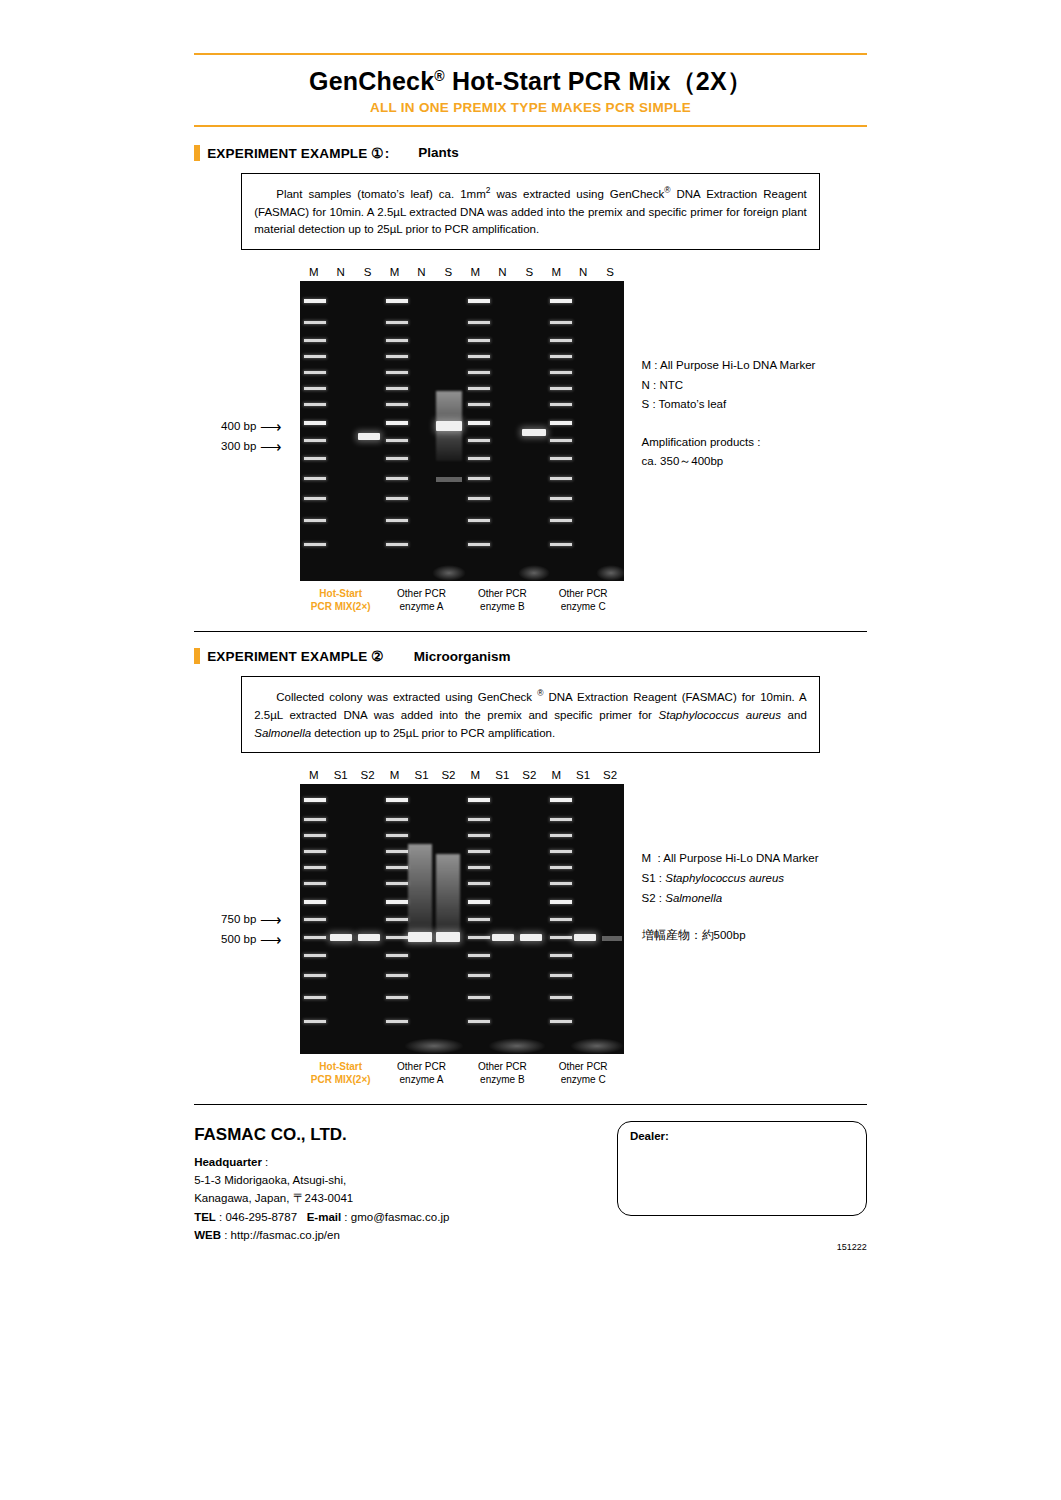GenCheck® Hot-Start PCR Mix（2X）
ALL IN ONE PREMIX TYPE MAKES PCR SIMPLE
EXPERIMENT EXAMPLE ①: Plants
Plant samples (tomato’s leaf) ca. 1mm2 was extracted using GenCheck® DNA Extraction Reagent (FASMAC) for 10min. A 2.5µL extracted DNA was added into the premix and specific primer for foreign plant material detection up to 25µL prior to PCR amplification.
400 bp⟶
300 bp⟶
MNS MNS MNS MNS
Hot-Start
PCR MIX(2×)
Other PCR
enzyme A
Other PCR
enzyme B
Other PCR
enzyme C
M : All Purpose Hi-Lo DNA Marker
N : NTC
S : Tomato’s leaf
Amplification products :
ca. 350～400bp
EXPERIMENT EXAMPLE ② Microorganism
Collected colony was extracted using GenCheck ® DNA Extraction Reagent (FASMAC) for 10min. A 2.5µL extracted DNA was added into the premix and specific primer for Staphylococcus aureus and Salmonella detection up to 25µL prior to PCR amplification.
750 bp⟶
500 bp⟶
MS1 S2 MS1 S2 MS1 S2 MS1 S2
Hot-Start
PCR MIX(2×)
Other PCR
enzyme A
Other PCR
enzyme B
Other PCR
enzyme C
M : All Purpose Hi-Lo DNA Marker
S1 : Staphylococcus aureus
S2 : Salmonella
増幅産物：約500bp
FASMAC CO., LTD.
Headquarter :
5-1-3 Midorigaoka, Atsugi-shi,
Kanagawa, Japan, 〒243-0041
TEL : 046-295-8787 E-mail : gmo@fasmac.co.jp
WEB : http://fasmac.co.jp/en
Dealer:
151222